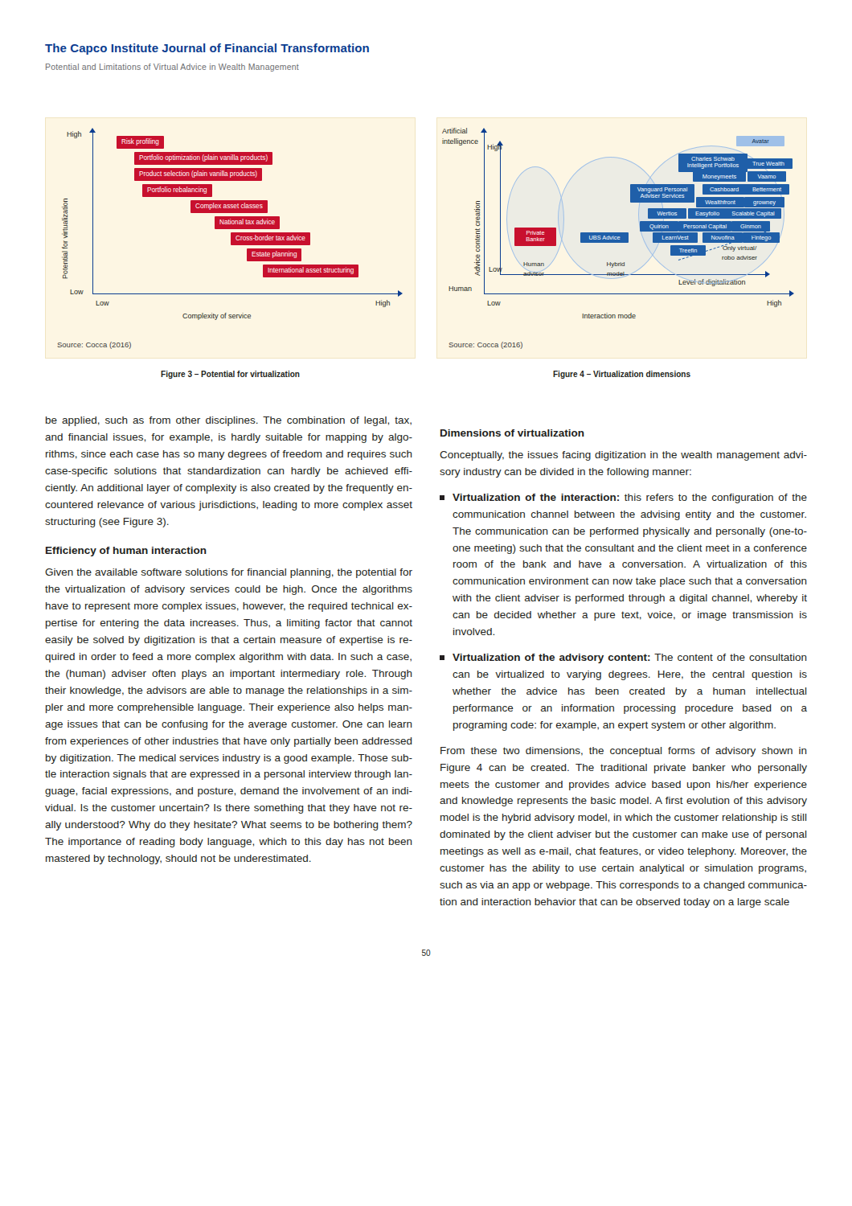The Capco Institute Journal of Financial Transformation
Potential and Limitations of Virtual Advice in Wealth Management
High
Low
Low
High
Potential for virtualization
Complexity of service
Risk profiling
Portfolio optimization (plain vanilla products)
Product selection (plain vanilla products)
Portfolio rebalancing
Complex asset classes
National tax advice
Cross-border tax advice
Estate planning
International asset structuring
Source: Cocca (2016)
Figure 3 – Potential for virtualization
Artificial
intelligence
Human
Low
High
Advice content creation
Interaction mode
High
Low
Level of digitalization
Avatar
Charles Schwab
Intelligent Portfolios
True Wealth
Moneymeets
Vaamo
Cashboard
Betterment
Vanguard Personal
Adviser Services
Wealthfront
growney
Wertios
Easyfolio
Scalable Capital
Quirion
Personal Capital
Ginmon
UBS Advice
LearnVest
Novofina
Fintego
Private
Banker
Treefin
Only virtual/
robo adviser
Human
advisor
Hybrid
model
Source: Cocca (2016)
Figure 4 – Virtualization dimensions
be applied, such as from other disciplines. The combination of legal, tax, and financial issues, for example, is hardly suitable for mapping by algorithms, since each case has so many degrees of freedom and requires such case-specific solutions that standardization can hardly be achieved efficiently. An additional layer of complexity is also created by the frequently encountered relevance of various jurisdictions, leading to more complex asset structuring (see Figure 3).
Efficiency of human interaction
Given the available software solutions for financial planning, the potential for the virtualization of advisory services could be high. Once the algorithms have to represent more complex issues, however, the required technical expertise for entering the data increases. Thus, a limiting factor that cannot easily be solved by digitization is that a certain measure of expertise is required in order to feed a more complex algorithm with data. In such a case, the (human) adviser often plays an important intermediary role. Through their knowledge, the advisors are able to manage the relationships in a simpler and more comprehensible language. Their experience also helps manage issues that can be confusing for the average customer. One can learn from experiences of other industries that have only partially been addressed by digitization. The medical services industry is a good example. Those subtle interaction signals that are expressed in a personal interview through language, facial expressions, and posture, demand the involvement of an individual. Is the customer uncertain? Is there something that they have not really understood? Why do they hesitate? What seems to be bothering them? The importance of reading body language, which to this day has not been mastered by technology, should not be underestimated.
Dimensions of virtualization
Conceptually, the issues facing digitization in the wealth management advisory industry can be divided in the following manner:
Virtualization of the interaction: this refers to the configuration of the communication channel between the advising entity and the customer. The communication can be performed physically and personally (one-to-one meeting) such that the consultant and the client meet in a conference room of the bank and have a conversation. A virtualization of this communication environment can now take place such that a conversation with the client adviser is performed through a digital channel, whereby it can be decided whether a pure text, voice, or image transmission is involved.
Virtualization of the advisory content: The content of the consultation can be virtualized to varying degrees. Here, the central question is whether the advice has been created by a human intellectual performance or an information processing procedure based on a programing code: for example, an expert system or other algorithm.
From these two dimensions, the conceptual forms of advisory shown in Figure 4 can be created. The traditional private banker who personally meets the customer and provides advice based upon his/her experience and knowledge represents the basic model. A first evolution of this advisory model is the hybrid advisory model, in which the customer relationship is still dominated by the client adviser but the customer can make use of personal meetings as well as e-mail, chat features, or video telephony. Moreover, the customer has the ability to use certain analytical or simulation programs, such as via an app or webpage. This corresponds to a changed communication and interaction behavior that can be observed today on a large scale
50